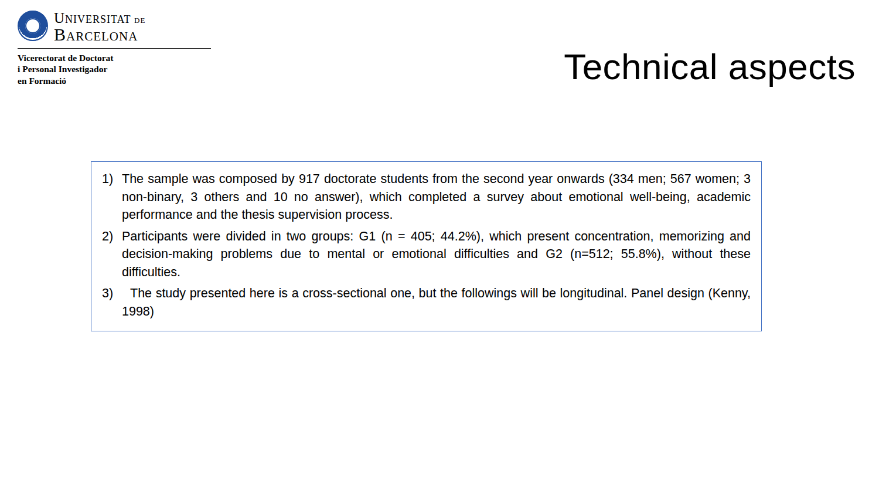Universitat de
Barcelona
Vicerectorat de Doctorat
i Personal Investigador
en Formació
Technical aspects
The sample was composed by 917 doctorate students from the second year onwards (334 men; 567 women; 3 non-binary, 3 others and 10 no answer), which completed a survey about emotional well-being, academic performance and the thesis supervision process.
Participants were divided in two groups: G1 (n = 405; 44.2%), which present concentration, memorizing and decision-making problems due to mental or emotional difficulties and G2 (n=512; 55.8%), without these difficulties.
The study presented here is a cross-sectional one, but the followings will be longitudinal. Panel design (Kenny, 1998)